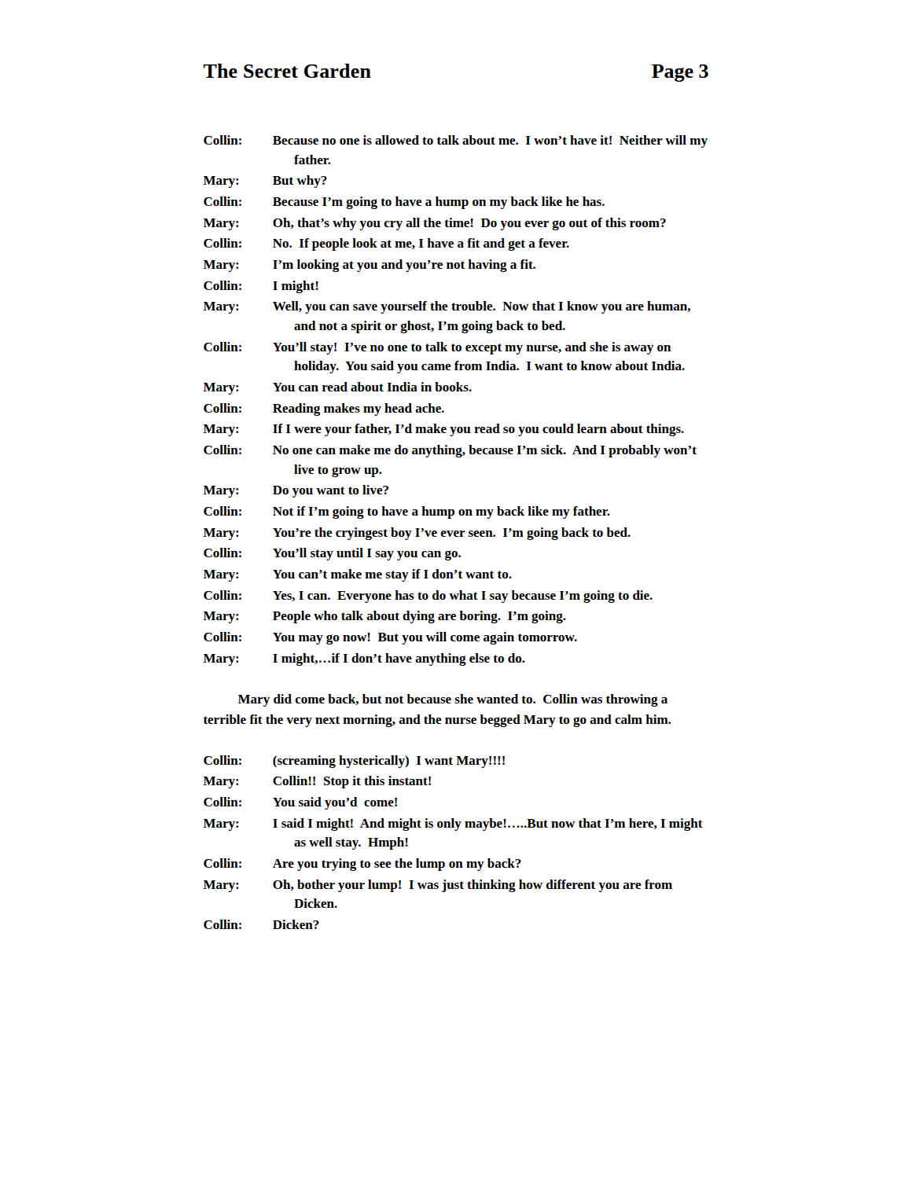The Secret Garden Page 3
Collin: Because no one is allowed to talk about me. I won’t have it! Neither will my father.
Mary: But why?
Collin: Because I’m going to have a hump on my back like he has.
Mary: Oh, that’s why you cry all the time! Do you ever go out of this room?
Collin: No. If people look at me, I have a fit and get a fever.
Mary: I’m looking at you and you’re not having a fit.
Collin: I might!
Mary: Well, you can save yourself the trouble. Now that I know you are human, and not a spirit or ghost, I’m going back to bed.
Collin: You’ll stay! I’ve no one to talk to except my nurse, and she is away on holiday. You said you came from India. I want to know about India.
Mary: You can read about India in books.
Collin: Reading makes my head ache.
Mary: If I were your father, I’d make you read so you could learn about things.
Collin: No one can make me do anything, because I’m sick. And I probably won’t live to grow up.
Mary: Do you want to live?
Collin: Not if I’m going to have a hump on my back like my father.
Mary: You’re the cryingest boy I’ve ever seen. I’m going back to bed.
Collin: You’ll stay until I say you can go.
Mary: You can’t make me stay if I don’t want to.
Collin: Yes, I can. Everyone has to do what I say because I’m going to die.
Mary: People who talk about dying are boring. I’m going.
Collin: You may go now! But you will come again tomorrow.
Mary: I might,…if I don’t have anything else to do.
Mary did come back, but not because she wanted to. Collin was throwing a terrible fit the very next morning, and the nurse begged Mary to go and calm him.
Collin: (screaming hysterically) I want Mary!!!!
Mary: Collin!! Stop it this instant!
Collin: You said you’d come!
Mary: I said I might! And might is only maybe!…..But now that I’m here, I might as well stay. Hmph!
Collin: Are you trying to see the lump on my back?
Mary: Oh, bother your lump! I was just thinking how different you are from Dicken.
Collin: Dicken?